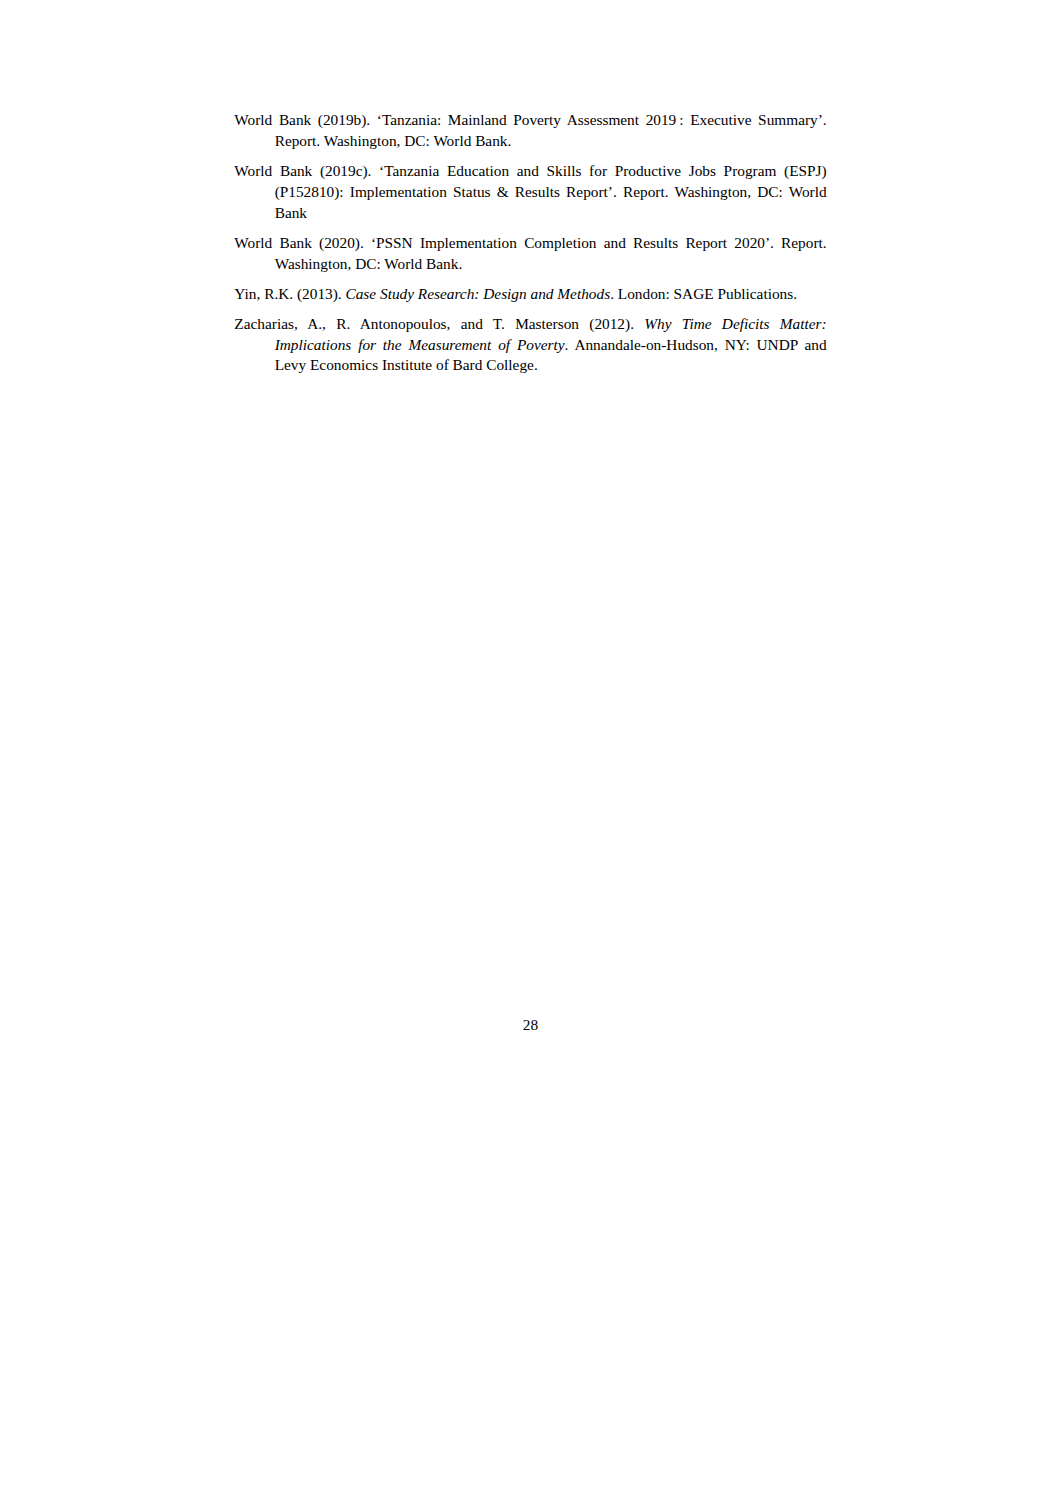World Bank (2019b). ‘Tanzania: Mainland Poverty Assessment 2019 : Executive Summary’. Report. Washington, DC: World Bank.
World Bank (2019c). ‘Tanzania Education and Skills for Productive Jobs Program (ESPJ) (P152810): Implementation Status & Results Report’. Report. Washington, DC: World Bank
World Bank (2020). ‘PSSN Implementation Completion and Results Report 2020’. Report. Washington, DC: World Bank.
Yin, R.K. (2013). Case Study Research: Design and Methods. London: SAGE Publications.
Zacharias, A., R. Antonopoulos, and T. Masterson (2012). Why Time Deficits Matter: Implications for the Measurement of Poverty. Annandale-on-Hudson, NY: UNDP and Levy Economics Institute of Bard College.
28